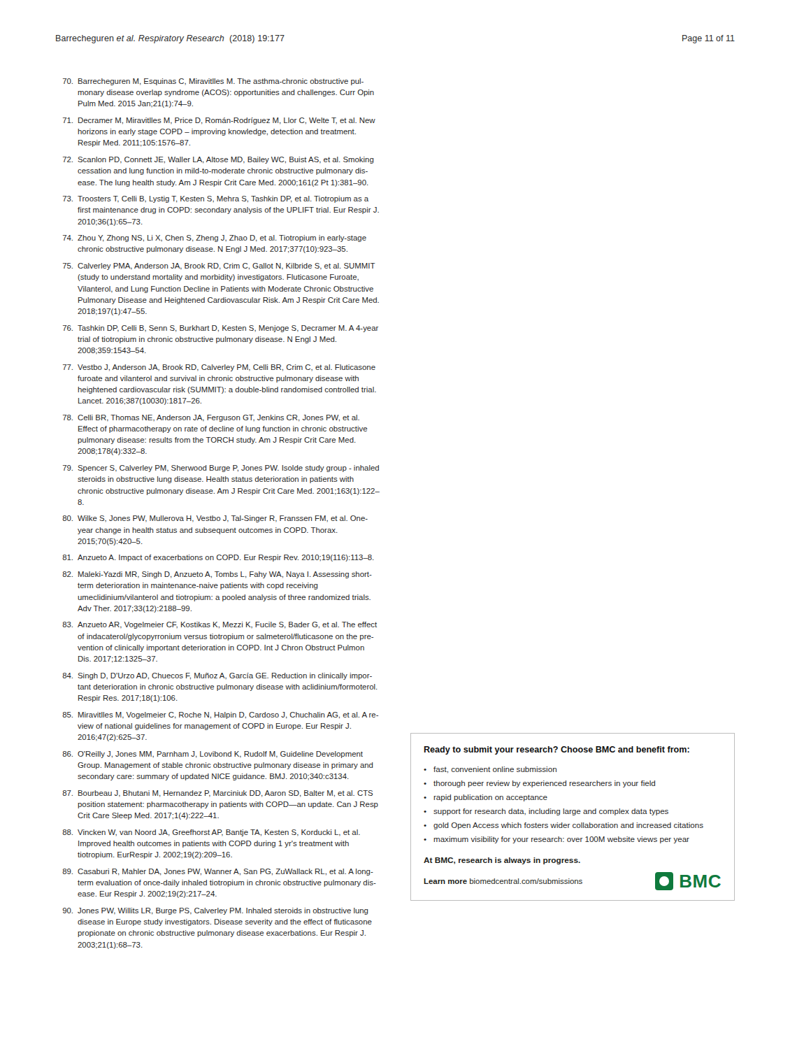Barrecheguren et al. Respiratory Research (2018) 19:177
Page 11 of 11
70. Barrecheguren M, Esquinas C, Miravitlles M. The asthma-chronic obstructive pulmonary disease overlap syndrome (ACOS): opportunities and challenges. Curr Opin Pulm Med. 2015 Jan;21(1):74–9.
71. Decramer M, Miravitlles M, Price D, Román-Rodríguez M, Llor C, Welte T, et al. New horizons in early stage COPD – improving knowledge, detection and treatment. Respir Med. 2011;105:1576–87.
72. Scanlon PD, Connett JE, Waller LA, Altose MD, Bailey WC, Buist AS, et al. Smoking cessation and lung function in mild-to-moderate chronic obstructive pulmonary disease. The lung health study. Am J Respir Crit Care Med. 2000;161(2 Pt 1):381–90.
73. Troosters T, Celli B, Lystig T, Kesten S, Mehra S, Tashkin DP, et al. Tiotropium as a first maintenance drug in COPD: secondary analysis of the UPLIFT trial. Eur Respir J. 2010;36(1):65–73.
74. Zhou Y, Zhong NS, Li X, Chen S, Zheng J, Zhao D, et al. Tiotropium in early-stage chronic obstructive pulmonary disease. N Engl J Med. 2017;377(10):923–35.
75. Calverley PMA, Anderson JA, Brook RD, Crim C, Gallot N, Kilbride S, et al. SUMMIT (study to understand mortality and morbidity) investigators. Fluticasone Furoate, Vilanterol, and Lung Function Decline in Patients with Moderate Chronic Obstructive Pulmonary Disease and Heightened Cardiovascular Risk. Am J Respir Crit Care Med. 2018;197(1):47–55.
76. Tashkin DP, Celli B, Senn S, Burkhart D, Kesten S, Menjoge S, Decramer M. A 4-year trial of tiotropium in chronic obstructive pulmonary disease. N Engl J Med. 2008;359:1543–54.
77. Vestbo J, Anderson JA, Brook RD, Calverley PM, Celli BR, Crim C, et al. Fluticasone furoate and vilanterol and survival in chronic obstructive pulmonary disease with heightened cardiovascular risk (SUMMIT): a double-blind randomised controlled trial. Lancet. 2016;387(10030):1817–26.
78. Celli BR, Thomas NE, Anderson JA, Ferguson GT, Jenkins CR, Jones PW, et al. Effect of pharmacotherapy on rate of decline of lung function in chronic obstructive pulmonary disease: results from the TORCH study. Am J Respir Crit Care Med. 2008;178(4):332–8.
79. Spencer S, Calverley PM, Sherwood Burge P, Jones PW. Isolde study group - inhaled steroids in obstructive lung disease. Health status deterioration in patients with chronic obstructive pulmonary disease. Am J Respir Crit Care Med. 2001;163(1):122–8.
80. Wilke S, Jones PW, Mullerova H, Vestbo J, Tal-Singer R, Franssen FM, et al. One-year change in health status and subsequent outcomes in COPD. Thorax. 2015;70(5):420–5.
81. Anzueto A. Impact of exacerbations on COPD. Eur Respir Rev. 2010;19(116):113–8.
82. Maleki-Yazdi MR, Singh D, Anzueto A, Tombs L, Fahy WA, Naya I. Assessing short-term deterioration in maintenance-naive patients with copd receiving umeclidinium/vilanterol and tiotropium: a pooled analysis of three randomized trials. Adv Ther. 2017;33(12):2188–99.
83. Anzueto AR, Vogelmeier CF, Kostikas K, Mezzi K, Fucile S, Bader G, et al. The effect of indacaterol/glycopyrronium versus tiotropium or salmeterol/fluticasone on the prevention of clinically important deterioration in COPD. Int J Chron Obstruct Pulmon Dis. 2017;12:1325–37.
84. Singh D, D'Urzo AD, Chuecos F, Muñoz A, García GE. Reduction in clinically important deterioration in chronic obstructive pulmonary disease with aclidinium/formoterol. Respir Res. 2017;18(1):106.
85. Miravitlles M, Vogelmeier C, Roche N, Halpin D, Cardoso J, Chuchalin AG, et al. A review of national guidelines for management of COPD in Europe. Eur Respir J. 2016;47(2):625–37.
86. O'Reilly J, Jones MM, Parnham J, Lovibond K, Rudolf M, Guideline Development Group. Management of stable chronic obstructive pulmonary disease in primary and secondary care: summary of updated NICE guidance. BMJ. 2010;340:c3134.
87. Bourbeau J, Bhutani M, Hernandez P, Marciniuk DD, Aaron SD, Balter M, et al. CTS position statement: pharmacotherapy in patients with COPD—an update. Can J Resp Crit Care Sleep Med. 2017;1(4):222–41.
88. Vincken W, van Noord JA, Greefhorst AP, Bantje TA, Kesten S, Korducki L, et al. Improved health outcomes in patients with COPD during 1 yr's treatment with tiotropium. EurRespir J. 2002;19(2):209–16.
89. Casaburi R, Mahler DA, Jones PW, Wanner A, San PG, ZuWallack RL, et al. A long-term evaluation of once-daily inhaled tiotropium in chronic obstructive pulmonary disease. Eur Respir J. 2002;19(2):217–24.
90. Jones PW, Willits LR, Burge PS, Calverley PM. Inhaled steroids in obstructive lung disease in Europe study investigators. Disease severity and the effect of fluticasone propionate on chronic obstructive pulmonary disease exacerbations. Eur Respir J. 2003;21(1):68–73.
Ready to submit your research? Choose BMC and benefit from:
fast, convenient online submission
thorough peer review by experienced researchers in your field
rapid publication on acceptance
support for research data, including large and complex data types
gold Open Access which fosters wider collaboration and increased citations
maximum visibility for your research: over 100M website views per year
At BMC, research is always in progress.
Learn more biomedcentral.com/submissions
BMC